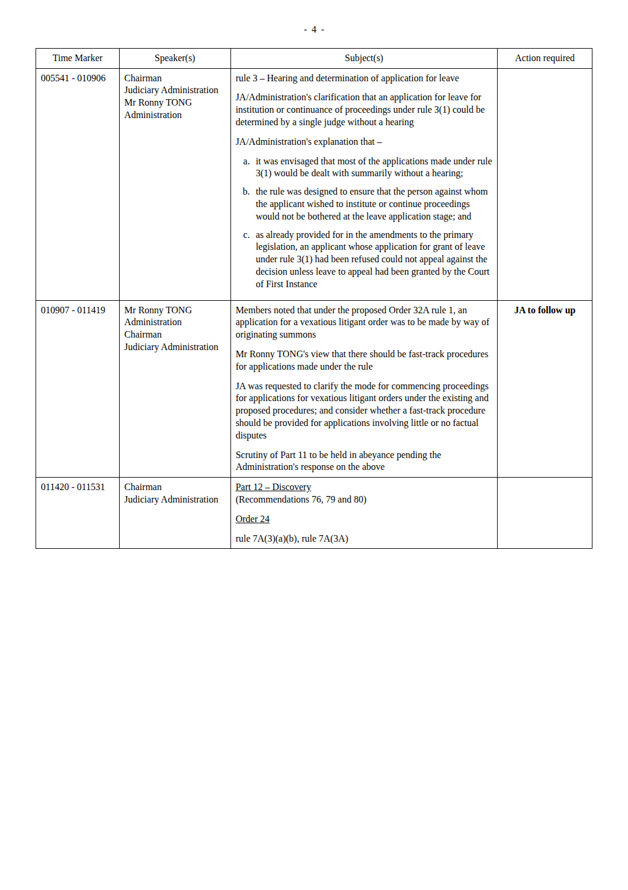- 4 -
| Time Marker | Speaker(s) | Subject(s) | Action required |
| --- | --- | --- | --- |
| 005541 - 010906 | Chairman Judiciary Administration Mr Ronny TONG Administration | rule 3 – Hearing and determination of application for leave JA/Administration's clarification that an application for leave for institution or continuance of proceedings under rule 3(1) could be determined by a single judge without a hearing JA/Administration's explanation that – it was envisaged that most of the applications made under rule 3(1) would be dealt with summarily without a hearing; the rule was designed to ensure that the person against whom the applicant wished to institute or continue proceedings would not be bothered at the leave application stage; and as already provided for in the amendments to the primary legislation, an applicant whose application for grant of leave under rule 3(1) had been refused could not appeal against the decision unless leave to appeal had been granted by the Court of First Instance | |
| 010907 - 011419 | Mr Ronny TONG Administration Chairman Judiciary Administration | Members noted that under the proposed Order 32A rule 1, an application for a vexatious litigant order was to be made by way of originating summons Mr Ronny TONG's view that there should be fast-track procedures for applications made under the rule JA was requested to clarify the mode for commencing proceedings for applications for vexatious litigant orders under the existing and proposed procedures; and consider whether a fast-track procedure should be provided for applications involving little or no factual disputes Scrutiny of Part 11 to be held in abeyance pending the Administration's response on the above | JA to follow up |
| 011420 - 011531 | Chairman Judiciary Administration | Part 12 – Discovery (Recommendations 76, 79 and 80) Order 24 rule 7A(3)(a)(b), rule 7A(3A) | |